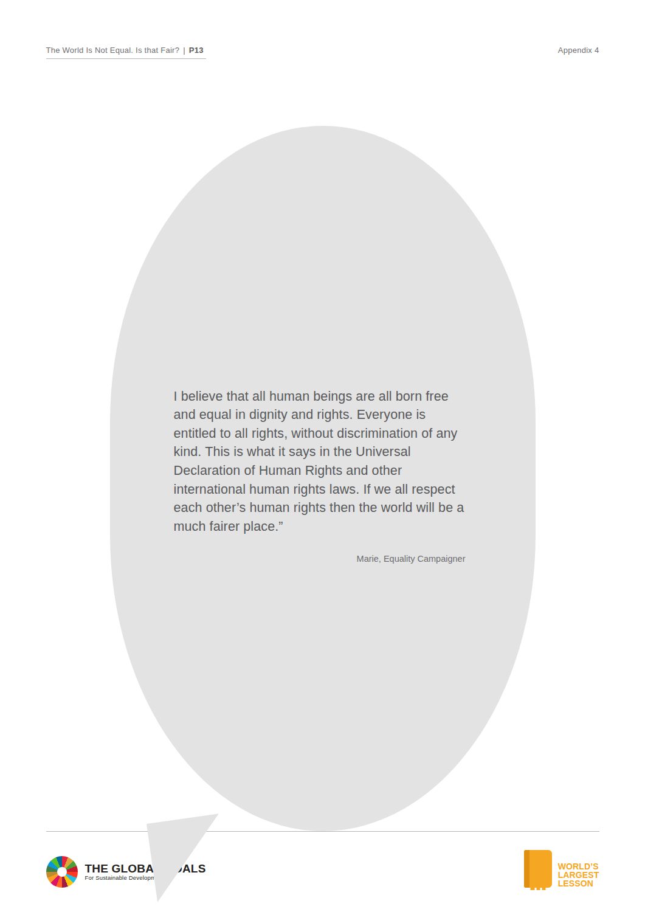The World Is Not Equal. Is that Fair?|P13
Appendix 4
I believe that all human beings are all born free and equal in dignity and rights. Everyone is entitled to all rights, without discrimination of any kind. This is what it says in the Universal Declaration of Human Rights and other international human rights laws. If we all respect each other’s human rights then the world will be a much fairer place.”
Marie, Equality Campaigner
THE GLOBAL GOALS
For Sustainable Development
WORLD’S
LARGEST
LESSON